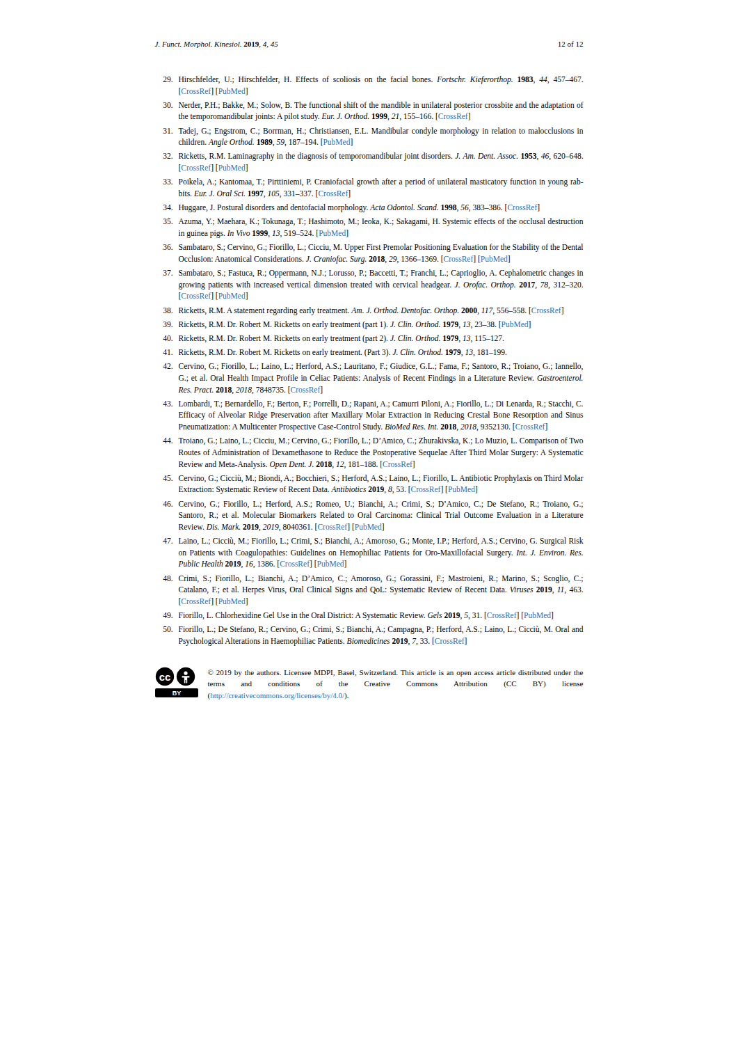J. Funct. Morphol. Kinesiol. 2019, 4, 45
12 of 12
29. Hirschfelder, U.; Hirschfelder, H. Effects of scoliosis on the facial bones. Fortschr. Kieferorthop. 1983, 44, 457–467. [CrossRef] [PubMed]
30. Nerder, P.H.; Bakke, M.; Solow, B. The functional shift of the mandible in unilateral posterior crossbite and the adaptation of the temporomandibular joints: A pilot study. Eur. J. Orthod. 1999, 21, 155–166. [CrossRef]
31. Tadej, G.; Engstrom, C.; Borrman, H.; Christiansen, E.L. Mandibular condyle morphology in relation to malocclusions in children. Angle Orthod. 1989, 59, 187–194. [PubMed]
32. Ricketts, R.M. Laminagraphy in the diagnosis of temporomandibular joint disorders. J. Am. Dent. Assoc. 1953, 46, 620–648. [CrossRef] [PubMed]
33. Poikela, A.; Kantomaa, T.; Pirttiniemi, P. Craniofacial growth after a period of unilateral masticatory function in young rabbits. Eur. J. Oral Sci. 1997, 105, 331–337. [CrossRef]
34. Huggare, J. Postural disorders and dentofacial morphology. Acta Odontol. Scand. 1998, 56, 383–386. [CrossRef]
35. Azuma, Y.; Maehara, K.; Tokunaga, T.; Hashimoto, M.; Ieoka, K.; Sakagami, H. Systemic effects of the occlusal destruction in guinea pigs. In Vivo 1999, 13, 519–524. [PubMed]
36. Sambataro, S.; Cervino, G.; Fiorillo, L.; Cicciu, M. Upper First Premolar Positioning Evaluation for the Stability of the Dental Occlusion: Anatomical Considerations. J. Craniofac. Surg. 2018, 29, 1366–1369. [CrossRef] [PubMed]
37. Sambataro, S.; Fastuca, R.; Oppermann, N.J.; Lorusso, P.; Baccetti, T.; Franchi, L.; Caprioglio, A. Cephalometric changes in growing patients with increased vertical dimension treated with cervical headgear. J. Orofac. Orthop. 2017, 78, 312–320. [CrossRef] [PubMed]
38. Ricketts, R.M. A statement regarding early treatment. Am. J. Orthod. Dentofac. Orthop. 2000, 117, 556–558. [CrossRef]
39. Ricketts, R.M. Dr. Robert M. Ricketts on early treatment (part 1). J. Clin. Orthod. 1979, 13, 23–38. [PubMed]
40. Ricketts, R.M. Dr. Robert M. Ricketts on early treatment (part 2). J. Clin. Orthod. 1979, 13, 115–127.
41. Ricketts, R.M. Dr. Robert M. Ricketts on early treatment. (Part 3). J. Clin. Orthod. 1979, 13, 181–199.
42. Cervino, G.; Fiorillo, L.; Laino, L.; Herford, A.S.; Lauritano, F.; Giudice, G.L.; Fama, F.; Santoro, R.; Troiano, G.; Iannello, G.; et al. Oral Health Impact Profile in Celiac Patients: Analysis of Recent Findings in a Literature Review. Gastroenterol. Res. Pract. 2018, 2018, 7848735. [CrossRef]
43. Lombardi, T.; Bernardello, F.; Berton, F.; Porrelli, D.; Rapani, A.; Camurri Piloni, A.; Fiorillo, L.; Di Lenarda, R.; Stacchi, C. Efficacy of Alveolar Ridge Preservation after Maxillary Molar Extraction in Reducing Crestal Bone Resorption and Sinus Pneumatization: A Multicenter Prospective Case-Control Study. BioMed Res. Int. 2018, 2018, 9352130. [CrossRef]
44. Troiano, G.; Laino, L.; Cicciu, M.; Cervino, G.; Fiorillo, L.; D’Amico, C.; Zhurakivska, K.; Lo Muzio, L. Comparison of Two Routes of Administration of Dexamethasone to Reduce the Postoperative Sequelae After Third Molar Surgery: A Systematic Review and Meta-Analysis. Open Dent. J. 2018, 12, 181–188. [CrossRef]
45. Cervino, G.; Cicciù, M.; Biondi, A.; Bocchieri, S.; Herford, A.S.; Laino, L.; Fiorillo, L. Antibiotic Prophylaxis on Third Molar Extraction: Systematic Review of Recent Data. Antibiotics 2019, 8, 53. [CrossRef] [PubMed]
46. Cervino, G.; Fiorillo, L.; Herford, A.S.; Romeo, U.; Bianchi, A.; Crimi, S.; D’Amico, C.; De Stefano, R.; Troiano, G.; Santoro, R.; et al. Molecular Biomarkers Related to Oral Carcinoma: Clinical Trial Outcome Evaluation in a Literature Review. Dis. Mark. 2019, 2019, 8040361. [CrossRef] [PubMed]
47. Laino, L.; Cicciù, M.; Fiorillo, L.; Crimi, S.; Bianchi, A.; Amoroso, G.; Monte, I.P.; Herford, A.S.; Cervino, G. Surgical Risk on Patients with Coagulopathies: Guidelines on Hemophiliac Patients for Oro-Maxillofacial Surgery. Int. J. Environ. Res. Public Health 2019, 16, 1386. [CrossRef] [PubMed]
48. Crimi, S.; Fiorillo, L.; Bianchi, A.; D’Amico, C.; Amoroso, G.; Gorassini, F.; Mastroieni, R.; Marino, S.; Scoglio, C.; Catalano, F.; et al. Herpes Virus, Oral Clinical Signs and QoL: Systematic Review of Recent Data. Viruses 2019, 11, 463. [CrossRef] [PubMed]
49. Fiorillo, L. Chlorhexidine Gel Use in the Oral District: A Systematic Review. Gels 2019, 5, 31. [CrossRef] [PubMed]
50. Fiorillo, L.; De Stefano, R.; Cervino, G.; Crimi, S.; Bianchi, A.; Campagna, P.; Herford, A.S.; Laino, L.; Cicciù, M. Oral and Psychological Alterations in Haemophiliac Patients. Biomedicines 2019, 7, 33. [CrossRef]
cc BY
© 2019 by the authors. Licensee MDPI, Basel, Switzerland. This article is an open access article distributed under the terms and conditions of the Creative Commons Attribution (CC BY) license (http://creativecommons.org/licenses/by/4.0/).